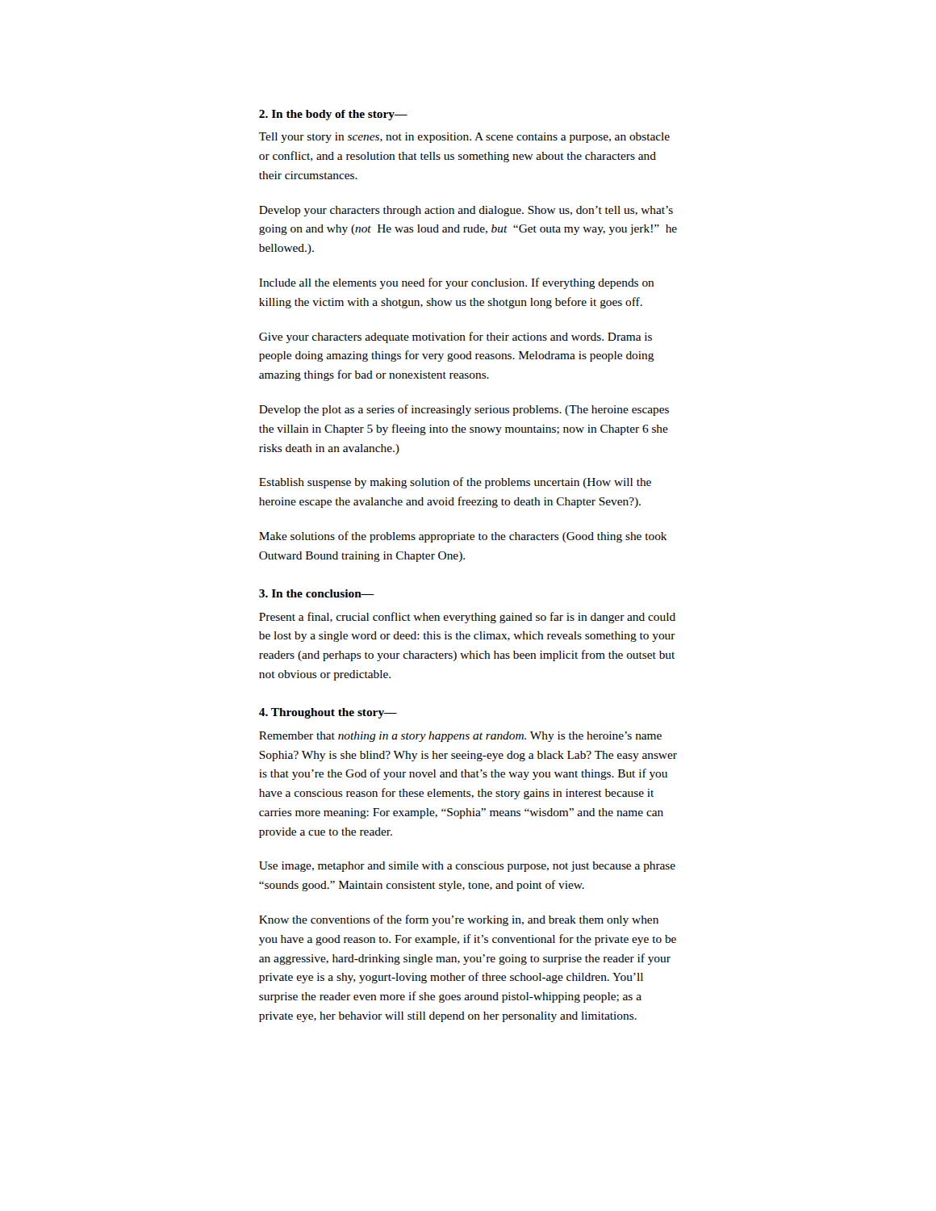2. In the body of the story—
Tell your story in scenes, not in exposition. A scene contains a purpose, an obstacle or conflict, and a resolution that tells us something new about the characters and their circumstances.
Develop your characters through action and dialogue. Show us, don’t tell us, what’s going on and why (not He was loud and rude, but “Get outa my way, you jerk!” he bellowed.).
Include all the elements you need for your conclusion. If everything depends on killing the victim with a shotgun, show us the shotgun long before it goes off.
Give your characters adequate motivation for their actions and words. Drama is people doing amazing things for very good reasons. Melodrama is people doing amazing things for bad or nonexistent reasons.
Develop the plot as a series of increasingly serious problems. (The heroine escapes the villain in Chapter 5 by fleeing into the snowy mountains; now in Chapter 6 she risks death in an avalanche.)
Establish suspense by making solution of the problems uncertain (How will the heroine escape the avalanche and avoid freezing to death in Chapter Seven?).
Make solutions of the problems appropriate to the characters (Good thing she took Outward Bound training in Chapter One).
3. In the conclusion—
Present a final, crucial conflict when everything gained so far is in danger and could be lost by a single word or deed: this is the climax, which reveals something to your readers (and perhaps to your characters) which has been implicit from the outset but not obvious or predictable.
4. Throughout the story—
Remember that nothing in a story happens at random. Why is the heroine’s name Sophia? Why is she blind? Why is her seeing-eye dog a black Lab? The easy answer is that you’re the God of your novel and that’s the way you want things. But if you have a conscious reason for these elements, the story gains in interest because it carries more meaning: For example, “Sophia” means “wisdom” and the name can provide a cue to the reader.
Use image, metaphor and simile with a conscious purpose, not just because a phrase “sounds good.” Maintain consistent style, tone, and point of view.
Know the conventions of the form you’re working in, and break them only when you have a good reason to. For example, if it’s conventional for the private eye to be an aggressive, hard-drinking single man, you’re going to surprise the reader if your private eye is a shy, yogurt-loving mother of three school-age children. You’ll surprise the reader even more if she goes around pistol-whipping people; as a private eye, her behavior will still depend on her personality and limitations.